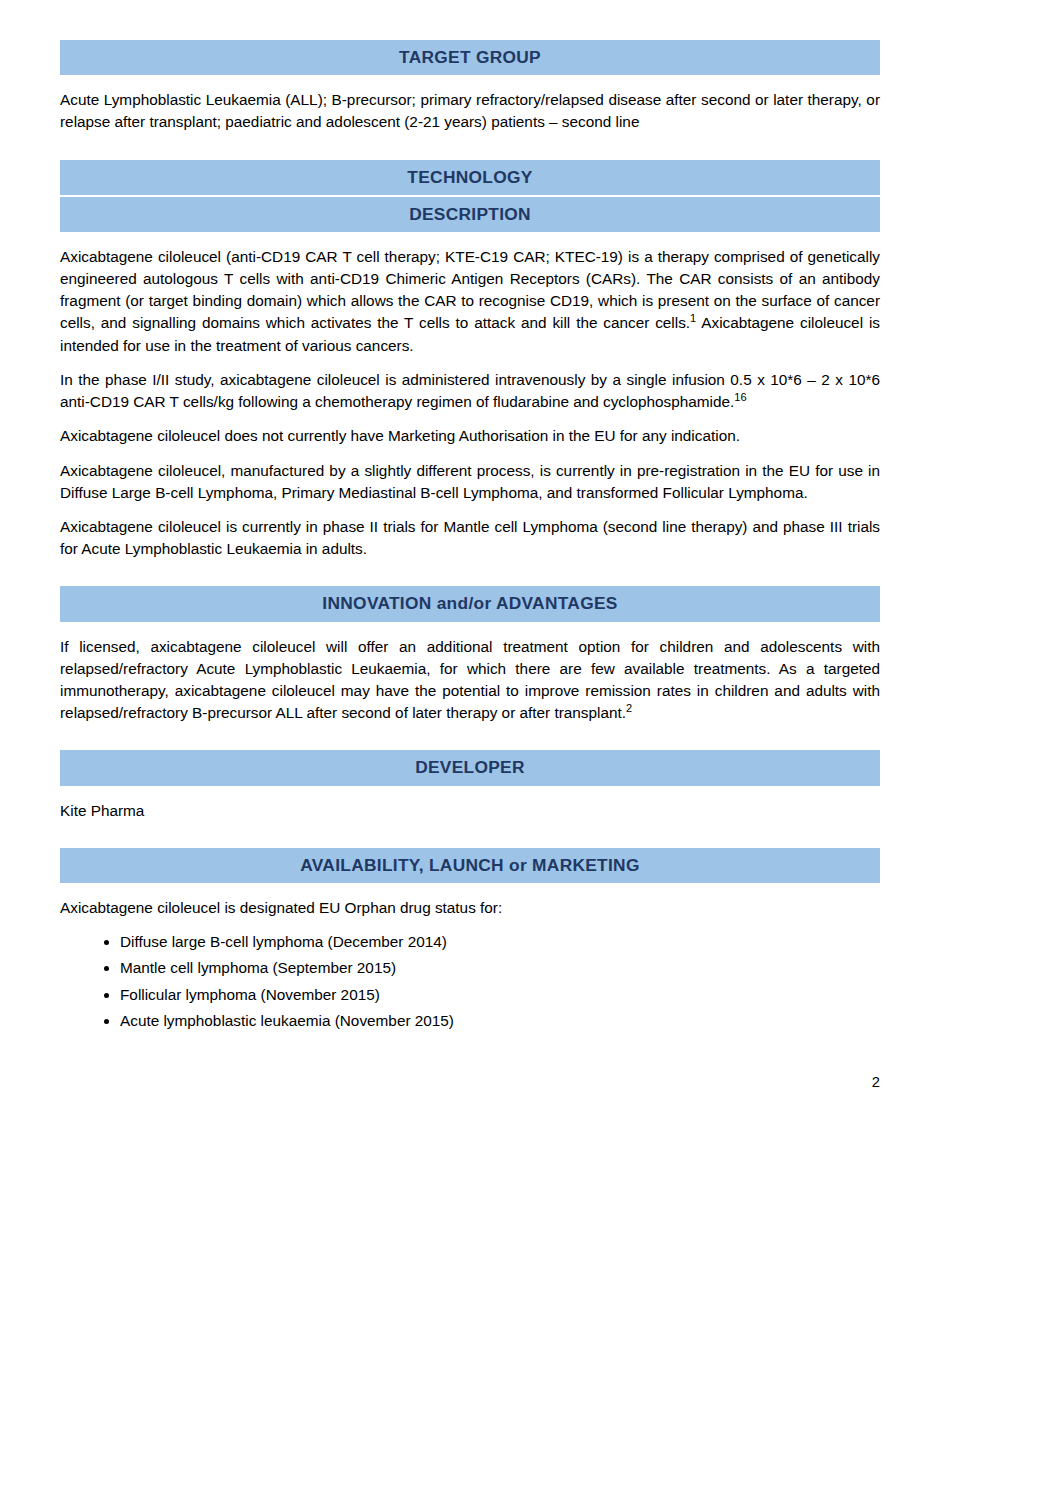TARGET GROUP
Acute Lymphoblastic Leukaemia (ALL); B-precursor; primary refractory/relapsed disease after second or later therapy, or relapse after transplant; paediatric and adolescent (2-21 years) patients – second line
TECHNOLOGY
DESCRIPTION
Axicabtagene ciloleucel (anti-CD19 CAR T cell therapy; KTE-C19 CAR; KTEC-19) is a therapy comprised of genetically engineered autologous T cells with anti-CD19 Chimeric Antigen Receptors (CARs). The CAR consists of an antibody fragment (or target binding domain) which allows the CAR to recognise CD19, which is present on the surface of cancer cells, and signalling domains which activates the T cells to attack and kill the cancer cells.1 Axicabtagene ciloleucel is intended for use in the treatment of various cancers.
In the phase I/II study, axicabtagene ciloleucel is administered intravenously by a single infusion 0.5 x 10*6 – 2 x 10*6 anti-CD19 CAR T cells/kg following a chemotherapy regimen of fludarabine and cyclophosphamide.16
Axicabtagene ciloleucel does not currently have Marketing Authorisation in the EU for any indication.
Axicabtagene ciloleucel, manufactured by a slightly different process, is currently in pre-registration in the EU for use in Diffuse Large B-cell Lymphoma, Primary Mediastinal B-cell Lymphoma, and transformed Follicular Lymphoma.
Axicabtagene ciloleucel is currently in phase II trials for Mantle cell Lymphoma (second line therapy) and phase III trials for Acute Lymphoblastic Leukaemia in adults.
INNOVATION and/or ADVANTAGES
If licensed, axicabtagene ciloleucel will offer an additional treatment option for children and adolescents with relapsed/refractory Acute Lymphoblastic Leukaemia, for which there are few available treatments. As a targeted immunotherapy, axicabtagene ciloleucel may have the potential to improve remission rates in children and adults with relapsed/refractory B-precursor ALL after second of later therapy or after transplant.2
DEVELOPER
Kite Pharma
AVAILABILITY, LAUNCH or MARKETING
Axicabtagene ciloleucel is designated EU Orphan drug status for:
Diffuse large B-cell lymphoma (December 2014)
Mantle cell lymphoma (September 2015)
Follicular lymphoma (November 2015)
Acute lymphoblastic leukaemia (November 2015)
2